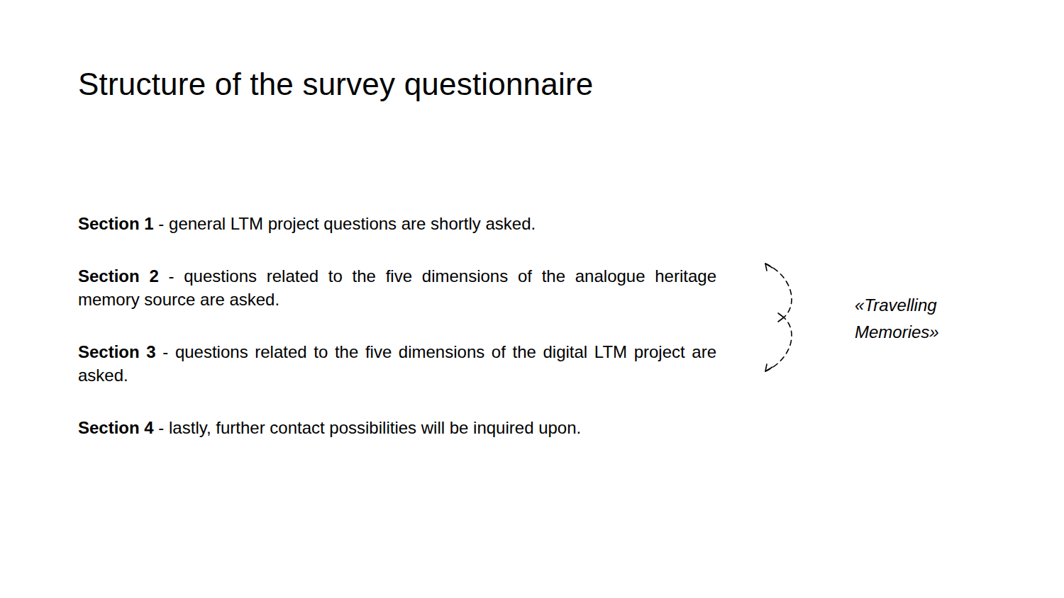Structure of the survey questionnaire
Section 1 - general LTM project questions are shortly asked.
Section 2 - questions related to the five dimensions of the analogue heritage memory source are asked.
Section 3 - questions related to the five dimensions of the digital LTM project are asked.
Section 4 - lastly, further contact possibilities will be inquired upon.
«Travelling
Memories»